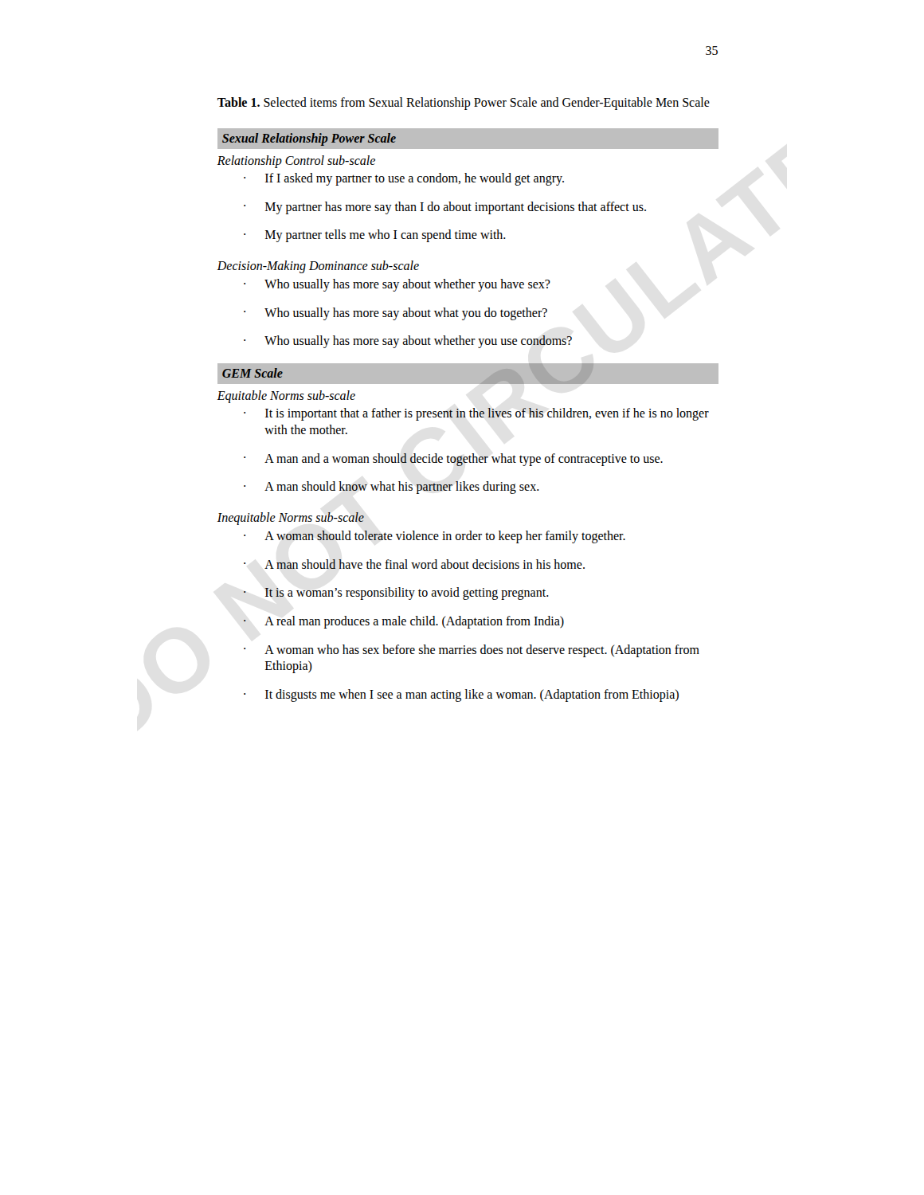DO NOT CIRCULATE
35
Table 1. Selected items from Sexual Relationship Power Scale and Gender-Equitable Men Scale
Sexual Relationship Power Scale
Relationship Control sub-scale
If I asked my partner to use a condom, he would get angry.
My partner has more say than I do about important decisions that affect us.
My partner tells me who I can spend time with.
Decision-Making Dominance sub-scale
Who usually has more say about whether you have sex?
Who usually has more say about what you do together?
Who usually has more say about whether you use condoms?
GEM Scale
Equitable Norms sub-scale
It is important that a father is present in the lives of his children, even if he is no longer with the mother.
A man and a woman should decide together what type of contraceptive to use.
A man should know what his partner likes during sex.
Inequitable Norms sub-scale
A woman should tolerate violence in order to keep her family together.
A man should have the final word about decisions in his home.
It is a woman’s responsibility to avoid getting pregnant.
A real man produces a male child. (Adaptation from India)
A woman who has sex before she marries does not deserve respect. (Adaptation from Ethiopia)
It disgusts me when I see a man acting like a woman. (Adaptation from Ethiopia)